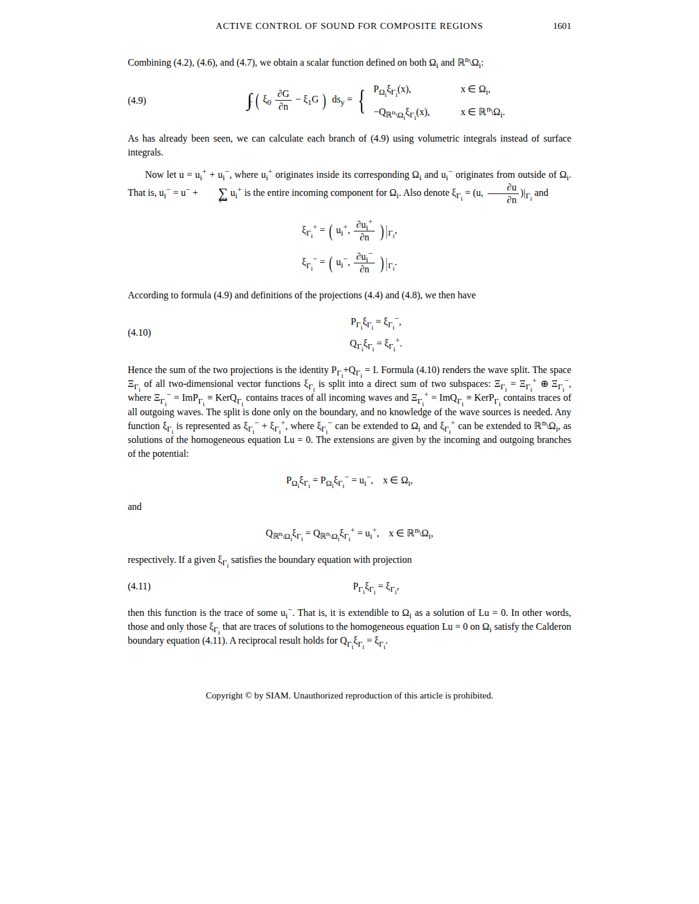ACTIVE CONTROL OF SOUND FOR COMPOSITE REGIONS 1601
Combining (4.2), (4.6), and (4.7), we obtain a scalar function defined on both Ωi and ℝn\Ωi:
(4.9)
∫Γi ( ξ0 ∂G∂n − ξ1G ) dsy = { PΩiξΓi(x), x ∈ Ωi, −Qℝn\ΩiξΓi(x), x ∈ ℝn\Ωi.
As has already been seen, we can calculate each branch of (4.9) using volumetric integrals instead of surface integrals.
Now let u = ui+ + ui−, where ui+ originates inside its corresponding Ωi and ui− originates from outside of Ωi. That is, ui− = u− + ∑j≠i ui+ is the entire incoming component for Ωi. Also denote ξΓi = (u, ∂u∂n)|Γi and
ξΓi+ = ( ui+, ∂ui+∂n )|Γi, ξΓi− = ( ui−, ∂ui−∂n )|Γi.
According to formula (4.9) and definitions of the projections (4.4) and (4.8), we then have
(4.10)
PΓiξΓi = ξΓi−, QΓiξΓi = ξΓi+.
Hence the sum of the two projections is the identity PΓi+QΓi = I. Formula (4.10) renders the wave split. The space ΞΓi of all two-dimensional vector functions ξΓi is split into a direct sum of two subspaces: ΞΓi = ΞΓi+ ⊕ ΞΓi−, where ΞΓi− = ImPΓi ≡ KerQΓi contains traces of all incoming waves and ΞΓi+ = ImQΓi ≡ KerPΓi contains traces of all outgoing waves. The split is done only on the boundary, and no knowledge of the wave sources is needed. Any function ξΓi is represented as ξΓi− + ξΓi+, where ξΓi− can be extended to Ωi and ξΓi+ can be extended to ℝn\Ωi, as solutions of the homogeneous equation Lu = 0. The extensions are given by the incoming and outgoing branches of the potential:
PΩiξΓi = PΩiξΓi− = ui−, x ∈ Ωi,
and
Qℝn\ΩiξΓi = Qℝn\ΩiξΓi+ = ui+, x ∈ ℝn\Ωi,
respectively. If a given ξΓi satisfies the boundary equation with projection
(4.11)
PΓiξΓi = ξΓi,
then this function is the trace of some ui−. That is, it is extendible to Ωi as a solution of Lu = 0. In other words, those and only those ξΓi that are traces of solutions to the homogeneous equation Lu = 0 on Ωi satisfy the Calderon boundary equation (4.11). A reciprocal result holds for QΓiξΓi = ξΓi.
Copyright © by SIAM. Unauthorized reproduction of this article is prohibited.